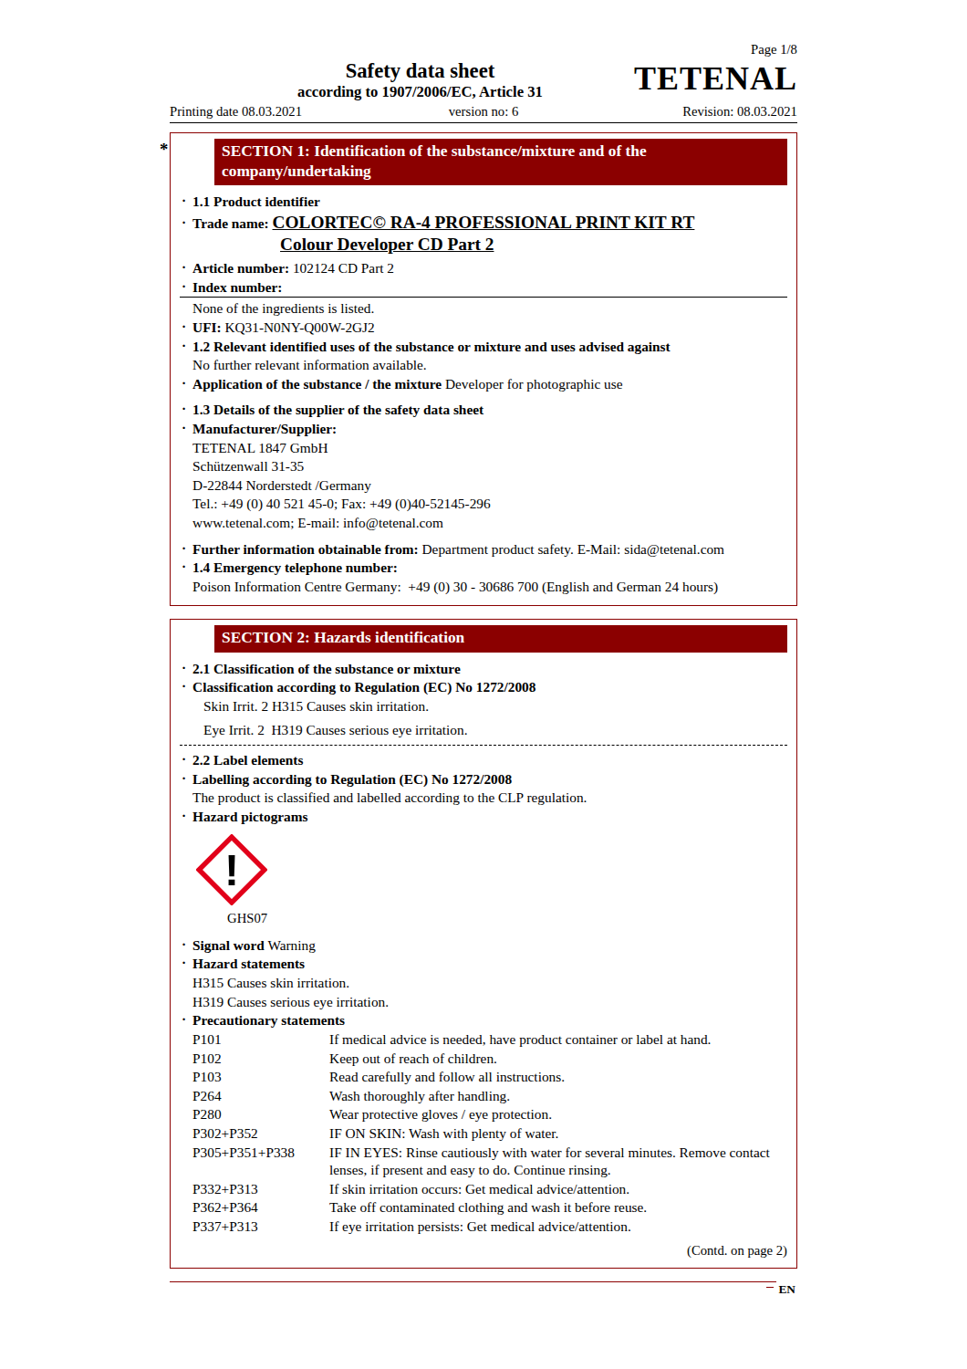Page 1/8
Safety data sheet
according to 1907/2006/EC, Article 31
TETENAL
Printing date 08.03.2021
version no: 6
Revision: 08.03.2021
* SECTION 1: Identification of the substance/mixture and of the company/undertaking
1.1 Product identifier
Trade name: COLORTEC© RA-4 PROFESSIONAL PRINT KIT RT
Colour Developer CD Part 2
Article number: 102124 CD Part 2
Index number:
None of the ingredients is listed.
UFI: KQ31-N0NY-Q00W-2GJ2
1.2 Relevant identified uses of the substance or mixture and uses advised against
No further relevant information available.
Application of the substance / the mixture Developer for photographic use
1.3 Details of the supplier of the safety data sheet
Manufacturer/Supplier:
TETENAL 1847 GmbH
Schützenwall 31-35
D-22844 Norderstedt /Germany
Tel.: +49 (0) 40 521 45-0; Fax: +49 (0)40-52145-296
www.tetenal.com; E-mail: info@tetenal.com
Further information obtainable from: Department product safety. E-Mail: sida@tetenal.com
1.4 Emergency telephone number:
Poison Information Centre Germany: +49 (0) 30 - 30686 700 (English and German 24 hours)
SECTION 2: Hazards identification
2.1 Classification of the substance or mixture
Classification according to Regulation (EC) No 1272/2008
Skin Irrit. 2 H315 Causes skin irritation.
Eye Irrit. 2 H319 Causes serious eye irritation.
2.2 Label elements
Labelling according to Regulation (EC) No 1272/2008
The product is classified and labelled according to the CLP regulation.
Hazard pictograms
!
GHS07
Signal word Warning
Hazard statements
H315 Causes skin irritation.
H319 Causes serious eye irritation.
Precautionary statements
| P101 | If medical advice is needed, have product container or label at hand. |
| P102 | Keep out of reach of children. |
| P103 | Read carefully and follow all instructions. |
| P264 | Wash thoroughly after handling. |
| P280 | Wear protective gloves / eye protection. |
| P302+P352 | IF ON SKIN: Wash with plenty of water. |
| P305+P351+P338 | IF IN EYES: Rinse cautiously with water for several minutes. Remove contact lenses, if present and easy to do. Continue rinsing. |
| P332+P313 | If skin irritation occurs: Get medical advice/attention. |
| P362+P364 | Take off contaminated clothing and wash it before reuse. |
| P337+P313 | If eye irritation persists: Get medical advice/attention. |
(Contd. on page 2)
EN